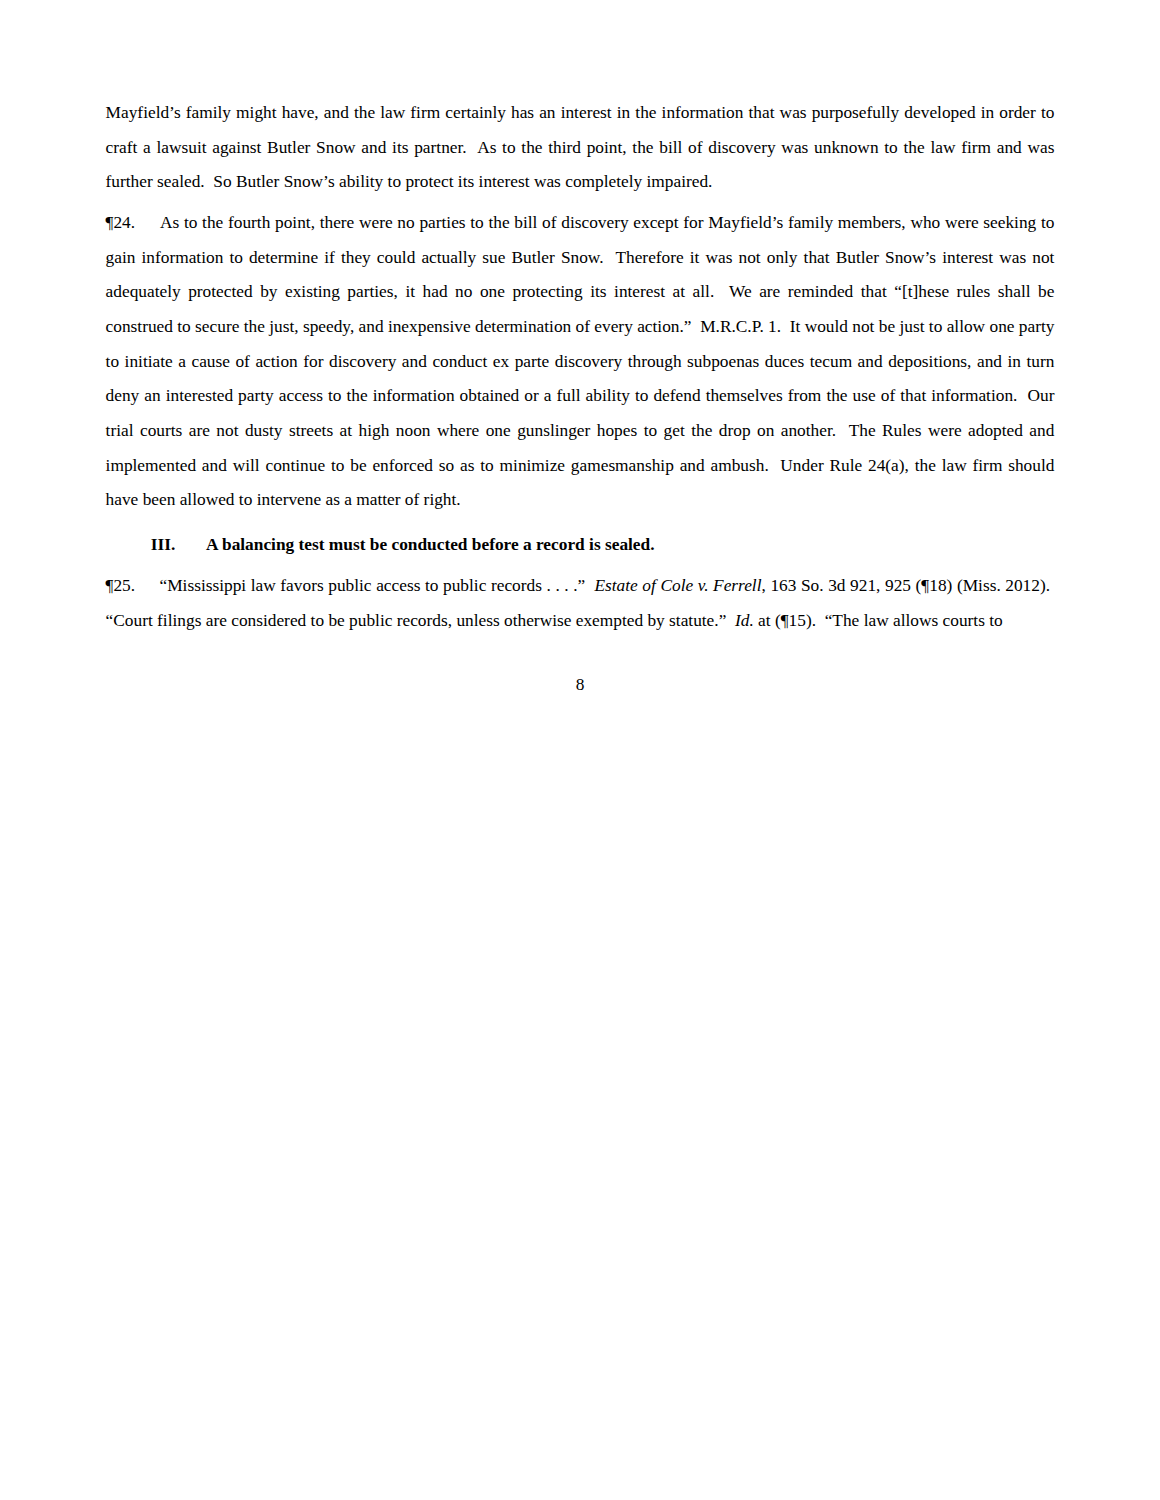Mayfield’s family might have, and the law firm certainly has an interest in the information that was purposefully developed in order to craft a lawsuit against Butler Snow and its partner. As to the third point, the bill of discovery was unknown to the law firm and was further sealed. So Butler Snow’s ability to protect its interest was completely impaired.
¶24. As to the fourth point, there were no parties to the bill of discovery except for Mayfield’s family members, who were seeking to gain information to determine if they could actually sue Butler Snow. Therefore it was not only that Butler Snow’s interest was not adequately protected by existing parties, it had no one protecting its interest at all. We are reminded that “[t]hese rules shall be construed to secure the just, speedy, and inexpensive determination of every action.” M.R.C.P. 1. It would not be just to allow one party to initiate a cause of action for discovery and conduct ex parte discovery through subpoenas duces tecum and depositions, and in turn deny an interested party access to the information obtained or a full ability to defend themselves from the use of that information. Our trial courts are not dusty streets at high noon where one gunslinger hopes to get the drop on another. The Rules were adopted and implemented and will continue to be enforced so as to minimize gamesmanship and ambush. Under Rule 24(a), the law firm should have been allowed to intervene as a matter of right.
III. A balancing test must be conducted before a record is sealed.
¶25. “Mississippi law favors public access to public records . . . .” Estate of Cole v. Ferrell, 163 So. 3d 921, 925 (¶18) (Miss. 2012). “Court filings are considered to be public records, unless otherwise exempted by statute.” Id. at (¶15). “The law allows courts to
8